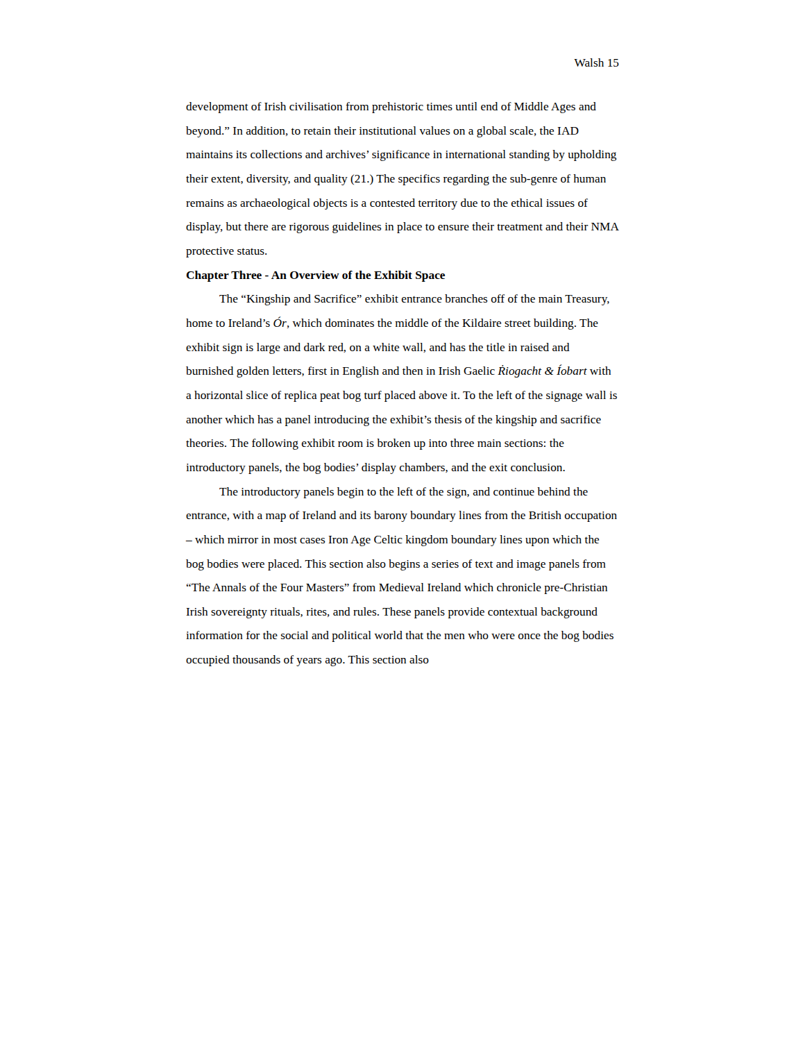Walsh 15
development of Irish civilisation from prehistoric times until end of Middle Ages and beyond.” In addition, to retain their institutional values on a global scale, the IAD maintains its collections and archives’ significance in international standing by upholding their extent, diversity, and quality (21.) The specifics regarding the sub-genre of human remains as archaeological objects is a contested territory due to the ethical issues of display, but there are rigorous guidelines in place to ensure their treatment and their NMA protective status.
Chapter Three - An Overview of the Exhibit Space
The “Kingship and Sacrifice” exhibit entrance branches off of the main Treasury, home to Ireland’s Ór, which dominates the middle of the Kildaire street building. The exhibit sign is large and dark red, on a white wall, and has the title in raised and burnished golden letters, first in English and then in Irish Gaelic Ṙiogacht & Íobart with a horizontal slice of replica peat bog turf placed above it. To the left of the signage wall is another which has a panel introducing the exhibit’s thesis of the kingship and sacrifice theories. The following exhibit room is broken up into three main sections: the introductory panels, the bog bodies’ display chambers, and the exit conclusion.
The introductory panels begin to the left of the sign, and continue behind the entrance, with a map of Ireland and its barony boundary lines from the British occupation – which mirror in most cases Iron Age Celtic kingdom boundary lines upon which the bog bodies were placed. This section also begins a series of text and image panels from “The Annals of the Four Masters” from Medieval Ireland which chronicle pre-Christian Irish sovereignty rituals, rites, and rules. These panels provide contextual background information for the social and political world that the men who were once the bog bodies occupied thousands of years ago. This section also